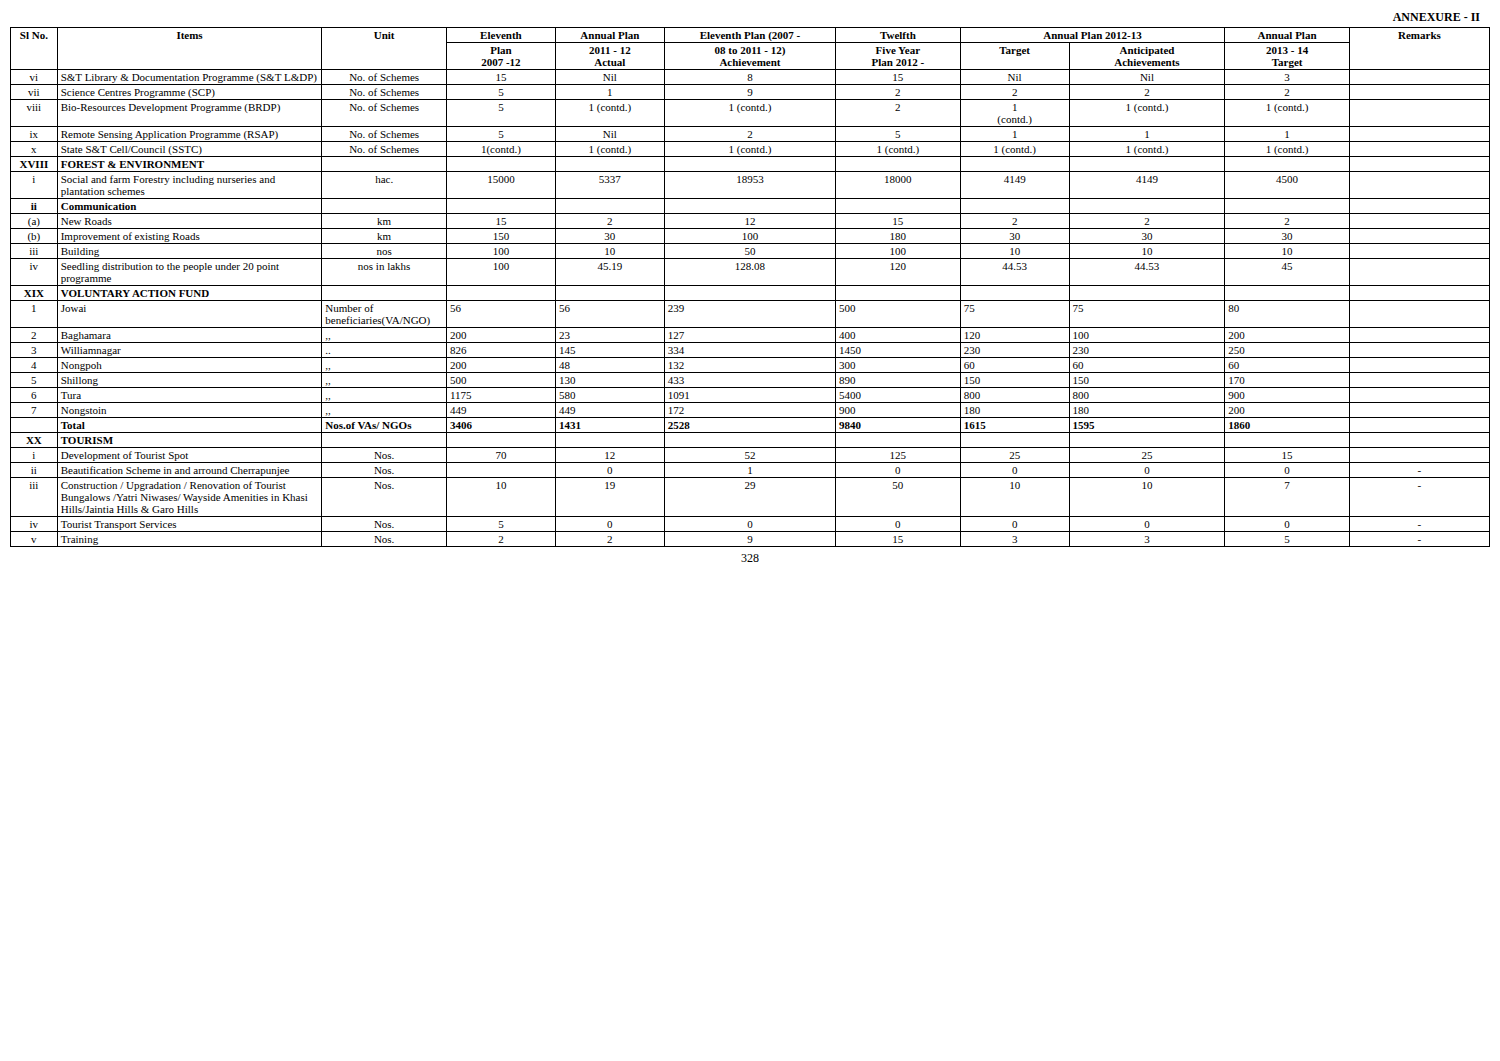ANNEXURE - II
| Sl No. | Items | Unit | Eleventh | Annual Plan | Eleventh Plan (2007 - | Twelfth | Annual Plan 2012-13 | Annual Plan | Remarks |
| --- | --- | --- | --- | --- | --- | --- | --- | --- | --- |
| Plan 2007 -12 | 2011 - 12 Actual | 08 to 2011 - 12) Achievement | Five Year Plan 2012 - | Target | Anticipated Achievements | 2013 - 14 Target |
| vi | S&T Library & Documentation Programme (S&T L&DP) | No. of Schemes | 15 | Nil | 8 | 15 | Nil | Nil | 3 | |
| vii | Science Centres Programme (SCP) | No. of Schemes | 5 | 1 | 9 | 2 | 2 | 2 | 2 | |
| viii | Bio-Resources Development Programme (BRDP) | No. of Schemes | 5 | 1 (contd.) | 1 (contd.) | 2 | 1 (contd.) | 1 (contd.) | 1 (contd.) | |
| ix | Remote Sensing Application Programme (RSAP) | No. of Schemes | 5 | Nil | 2 | 5 | 1 | 1 | 1 | |
| x | State S&T Cell/Council (SSTC) | No. of Schemes | 1(contd.) | 1 (contd.) | 1 (contd.) | 1 (contd.) | 1 (contd.) | 1 (contd.) | 1 (contd.) | |
| XVIII | FOREST & ENVIRONMENT | | | | | | | | | |
| i | Social and farm Forestry including nurseries and plantation schemes | hac. | 15000 | 5337 | 18953 | 18000 | 4149 | 4149 | 4500 | |
| ii | Communication | | | | | | | | | |
| (a) | New Roads | km | 15 | 2 | 12 | 15 | 2 | 2 | 2 | |
| (b) | Improvement of existing Roads | km | 150 | 30 | 100 | 180 | 30 | 30 | 30 | |
| iii | Building | nos | 100 | 10 | 50 | 100 | 10 | 10 | 10 | |
| iv | Seedling distribution to the people under 20 point programme | nos in lakhs | 100 | 45.19 | 128.08 | 120 | 44.53 | 44.53 | 45 | |
| XIX | VOLUNTARY ACTION FUND | | | | | | | | | |
| 1 | Jowai | Number of beneficiaries(VA/NGO) | 56 | 56 | 239 | 500 | 75 | 75 | 80 | |
| 2 | Baghamara | ,, | 200 | 23 | 127 | 400 | 120 | 100 | 200 | |
| 3 | Williamnagar | .. | 826 | 145 | 334 | 1450 | 230 | 230 | 250 | |
| 4 | Nongpoh | ,, | 200 | 48 | 132 | 300 | 60 | 60 | 60 | |
| 5 | Shillong | ,, | 500 | 130 | 433 | 890 | 150 | 150 | 170 | |
| 6 | Tura | ,, | 1175 | 580 | 1091 | 5400 | 800 | 800 | 900 | |
| 7 | Nongstoin | ,, | 449 | 449 | 172 | 900 | 180 | 180 | 200 | |
| | Total | Nos.of VAs/ NGOs | 3406 | 1431 | 2528 | 9840 | 1615 | 1595 | 1860 | |
| XX | TOURISM | | | | | | | | | |
| i | Development of Tourist Spot | Nos. | 70 | 12 | 52 | 125 | 25 | 25 | 15 | |
| ii | Beautification Scheme in and arround Cherrapunjee | Nos. | | 0 | 1 | 0 | 0 | 0 | 0 | - |
| iii | Construction / Upgradation / Renovation of Tourist Bungalows /Yatri Niwases/ Wayside Amenities in Khasi Hills/Jaintia Hills & Garo Hills | Nos. | 10 | 19 | 29 | 50 | 10 | 10 | 7 | - |
| iv | Tourist Transport Services | Nos. | 5 | 0 | 0 | 0 | 0 | 0 | 0 | - |
| v | Training | Nos. | 2 | 2 | 9 | 15 | 3 | 3 | 5 | - |
328